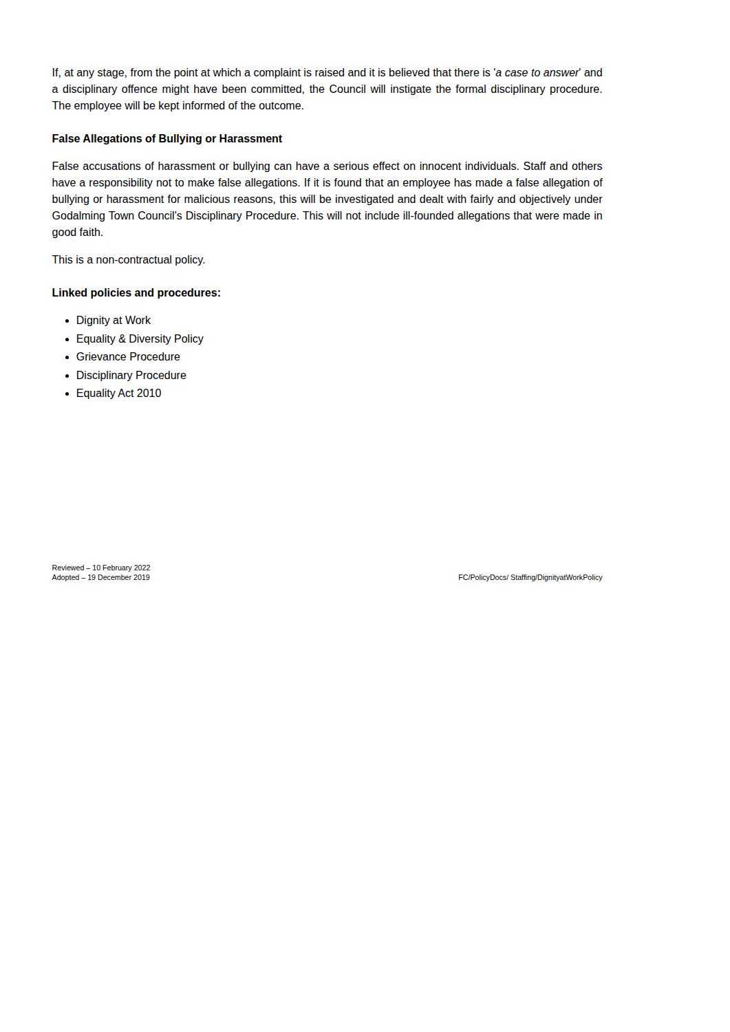If, at any stage, from the point at which a complaint is raised and it is believed that there is 'a case to answer' and a disciplinary offence might have been committed, the Council will instigate the formal disciplinary procedure. The employee will be kept informed of the outcome.
False Allegations of Bullying or Harassment
False accusations of harassment or bullying can have a serious effect on innocent individuals. Staff and others have a responsibility not to make false allegations. If it is found that an employee has made a false allegation of bullying or harassment for malicious reasons, this will be investigated and dealt with fairly and objectively under Godalming Town Council's Disciplinary Procedure. This will not include ill-founded allegations that were made in good faith.
This is a non-contractual policy.
Linked policies and procedures:
Dignity at Work
Equality & Diversity Policy
Grievance Procedure
Disciplinary Procedure
Equality Act 2010
Reviewed – 10 February 2022
Adopted – 19 December 2019
FC/PolicyDocs/ Staffing/DignityatWorkPolicy